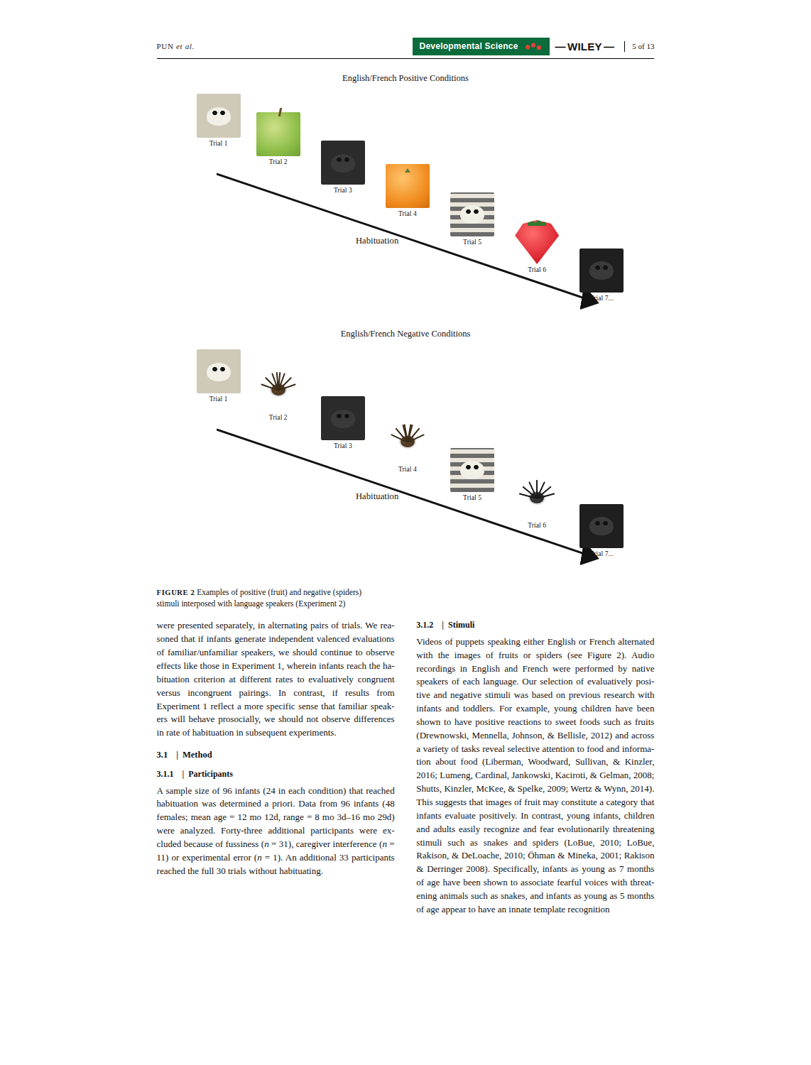PUN et al.
Developmental Science WILEY 5 of 13
English/French Positive Conditions
Trial 1
Trial 2
Trial 3
Trial 4
Trial 5
Trial 6
Trial 7...
Habituation
English/French Negative Conditions
Trial 1
Trial 2
Trial 3
Trial 4
Trial 5
Trial 6
Trial 7...
Habituation
Figure 2 Examples of positive (fruit) and negative (spiders) stimuli interposed with language speakers (Experiment 2)
were presented separately, in alternating pairs of trials. We reasoned that if infants generate independent valenced evaluations of familiar/unfamiliar speakers, we should continue to observe effects like those in Experiment 1, wherein infants reach the habituation criterion at different rates to evaluatively congruent versus incongruent pairings. In contrast, if results from Experiment 1 reflect a more specific sense that familiar speakers will behave prosocially, we should not observe differences in rate of habituation in subsequent experiments.
3.1|Method
3.1.1|Participants
A sample size of 96 infants (24 in each condition) that reached habituation was determined a priori. Data from 96 infants (48 females; mean age = 12 mo 12d, range = 8 mo 3d–16 mo 29d) were analyzed. Forty-three additional participants were excluded because of fussiness (n = 31), caregiver interference (n = 11) or experimental error (n = 1). An additional 33 participants reached the full 30 trials without habituating.
3.1.2|Stimuli
Videos of puppets speaking either English or French alternated with the images of fruits or spiders (see Figure 2). Audio recordings in English and French were performed by native speakers of each language. Our selection of evaluatively positive and negative stimuli was based on previous research with infants and toddlers. For example, young children have been shown to have positive reactions to sweet foods such as fruits (Drewnowski, Mennella, Johnson, & Bellisle, 2012) and across a variety of tasks reveal selective attention to food and information about food (Liberman, Woodward, Sullivan, & Kinzler, 2016; Lumeng, Cardinal, Jankowski, Kaciroti, & Gelman, 2008; Shutts, Kinzler, McKee, & Spelke, 2009; Wertz & Wynn, 2014). This suggests that images of fruit may constitute a category that infants evaluate positively. In contrast, young infants, children and adults easily recognize and fear evolutionarily threatening stimuli such as snakes and spiders (LoBue, 2010; LoBue, Rakison, & DeLoache, 2010; Öhman & Mineka, 2001; Rakison & Derringer 2008). Specifically, infants as young as 7 months of age have been shown to associate fearful voices with threatening animals such as snakes, and infants as young as 5 months of age appear to have an innate template recognition